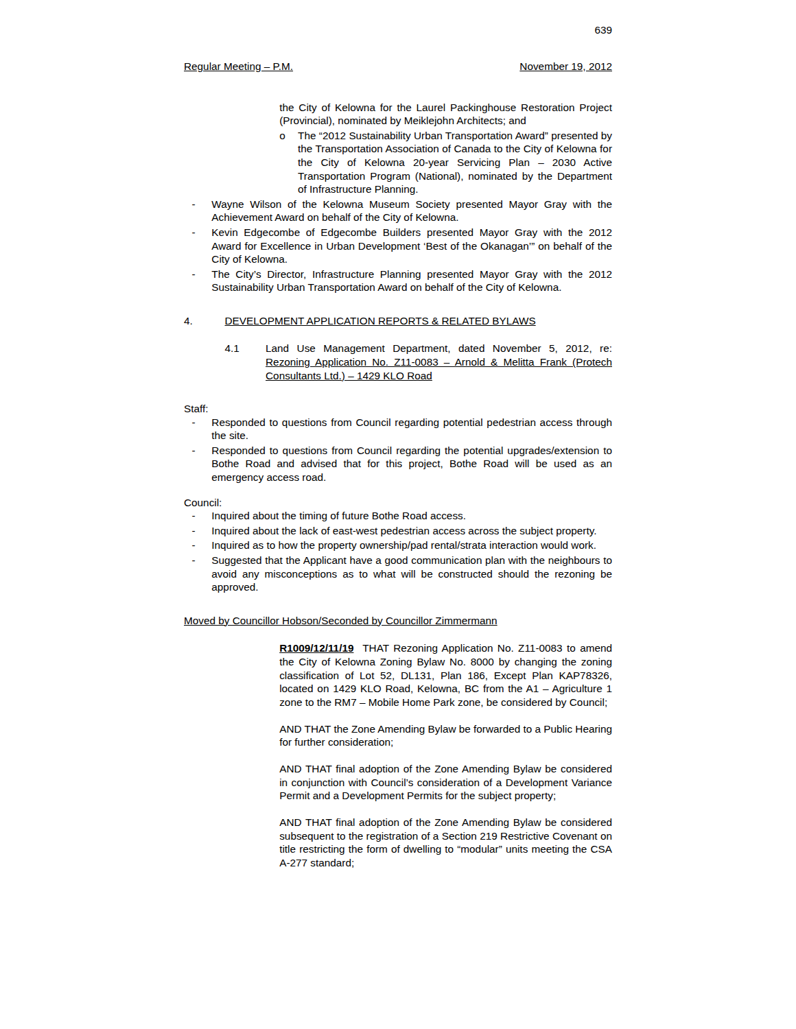639
Regular Meeting – P.M. November 19, 2012
the City of Kelowna for the Laurel Packinghouse Restoration Project (Provincial), nominated by Meiklejohn Architects; and
The “2012 Sustainability Urban Transportation Award” presented by the Transportation Association of Canada to the City of Kelowna for the City of Kelowna 20-year Servicing Plan – 2030 Active Transportation Program (National), nominated by the Department of Infrastructure Planning.
Wayne Wilson of the Kelowna Museum Society presented Mayor Gray with the Achievement Award on behalf of the City of Kelowna.
Kevin Edgecombe of Edgecombe Builders presented Mayor Gray with the 2012 Award for Excellence in Urban Development ‘Best of the Okanagan’” on behalf of the City of Kelowna.
The City’s Director, Infrastructure Planning presented Mayor Gray with the 2012 Sustainability Urban Transportation Award on behalf of the City of Kelowna.
4.
DEVELOPMENT APPLICATION REPORTS & RELATED BYLAWS
4.1
Land Use Management Department, dated November 5, 2012, re: Rezoning Application No. Z11-0083 – Arnold & Melitta Frank (Protech Consultants Ltd.) – 1429 KLO Road
Staff:
Responded to questions from Council regarding potential pedestrian access through the site.
Responded to questions from Council regarding the potential upgrades/extension to Bothe Road and advised that for this project, Bothe Road will be used as an emergency access road.
Council:
Inquired about the timing of future Bothe Road access.
Inquired about the lack of east-west pedestrian access across the subject property.
Inquired as to how the property ownership/pad rental/strata interaction would work.
Suggested that the Applicant have a good communication plan with the neighbours to avoid any misconceptions as to what will be constructed should the rezoning be approved.
Moved by Councillor Hobson/Seconded by Councillor Zimmermann
R1009/12/11/19 THAT Rezoning Application No. Z11-0083 to amend the City of Kelowna Zoning Bylaw No. 8000 by changing the zoning classification of Lot 52, DL131, Plan 186, Except Plan KAP78326, located on 1429 KLO Road, Kelowna, BC from the A1 – Agriculture 1 zone to the RM7 – Mobile Home Park zone, be considered by Council;
AND THAT the Zone Amending Bylaw be forwarded to a Public Hearing for further consideration;
AND THAT final adoption of the Zone Amending Bylaw be considered in conjunction with Council’s consideration of a Development Variance Permit and a Development Permits for the subject property;
AND THAT final adoption of the Zone Amending Bylaw be considered subsequent to the registration of a Section 219 Restrictive Covenant on title restricting the form of dwelling to “modular” units meeting the CSA A-277 standard;